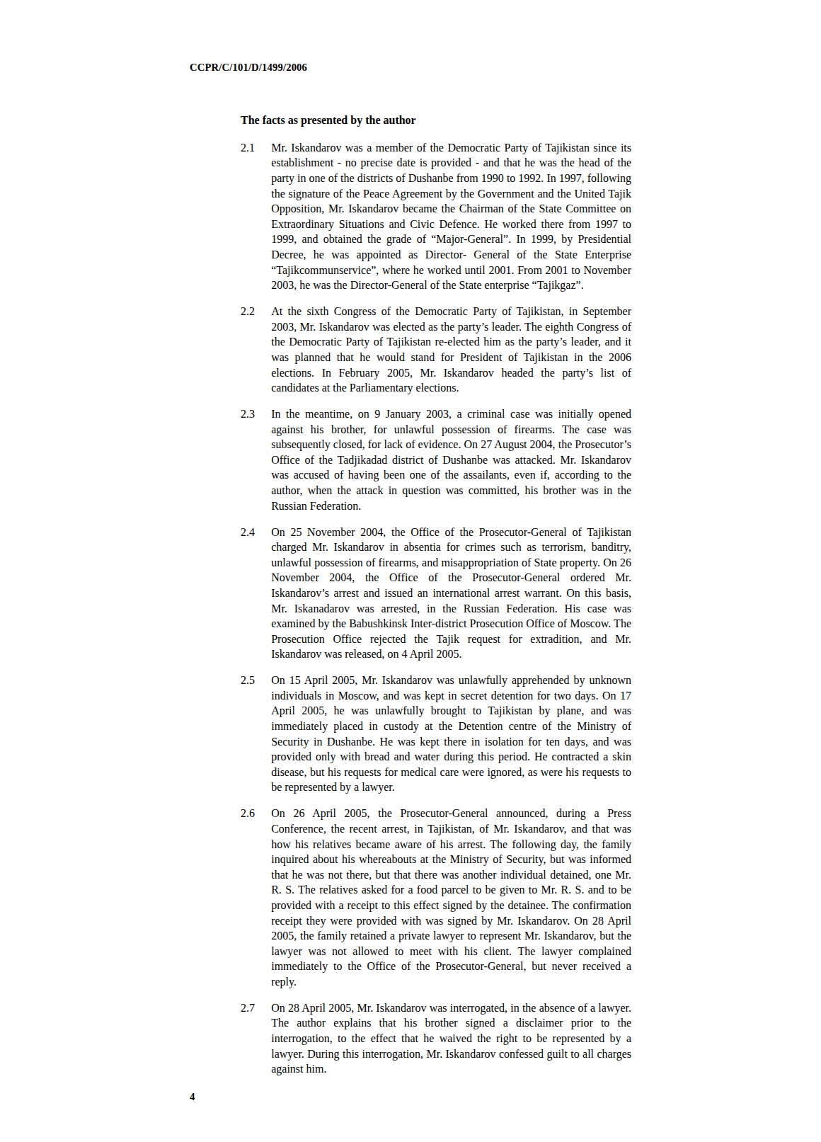CCPR/C/101/D/1499/2006
The facts as presented by the author
2.1 Mr. Iskandarov was a member of the Democratic Party of Tajikistan since its establishment - no precise date is provided - and that he was the head of the party in one of the districts of Dushanbe from 1990 to 1992. In 1997, following the signature of the Peace Agreement by the Government and the United Tajik Opposition, Mr. Iskandarov became the Chairman of the State Committee on Extraordinary Situations and Civic Defence. He worked there from 1997 to 1999, and obtained the grade of “Major-General”. In 1999, by Presidential Decree, he was appointed as Director- General of the State Enterprise “Tajikcommunservice”, where he worked until 2001. From 2001 to November 2003, he was the Director-General of the State enterprise “Tajikgaz”.
2.2 At the sixth Congress of the Democratic Party of Tajikistan, in September 2003, Mr. Iskandarov was elected as the party’s leader. The eighth Congress of the Democratic Party of Tajikistan re-elected him as the party’s leader, and it was planned that he would stand for President of Tajikistan in the 2006 elections. In February 2005, Mr. Iskandarov headed the party’s list of candidates at the Parliamentary elections.
2.3 In the meantime, on 9 January 2003, a criminal case was initially opened against his brother, for unlawful possession of firearms. The case was subsequently closed, for lack of evidence. On 27 August 2004, the Prosecutor’s Office of the Tadjikadad district of Dushanbe was attacked. Mr. Iskandarov was accused of having been one of the assailants, even if, according to the author, when the attack in question was committed, his brother was in the Russian Federation.
2.4 On 25 November 2004, the Office of the Prosecutor-General of Tajikistan charged Mr. Iskandarov in absentia for crimes such as terrorism, banditry, unlawful possession of firearms, and misappropriation of State property. On 26 November 2004, the Office of the Prosecutor-General ordered Mr. Iskandarov’s arrest and issued an international arrest warrant. On this basis, Mr. Iskanadarov was arrested, in the Russian Federation. His case was examined by the Babushkinsk Inter-district Prosecution Office of Moscow. The Prosecution Office rejected the Tajik request for extradition, and Mr. Iskandarov was released, on 4 April 2005.
2.5 On 15 April 2005, Mr. Iskandarov was unlawfully apprehended by unknown individuals in Moscow, and was kept in secret detention for two days. On 17 April 2005, he was unlawfully brought to Tajikistan by plane, and was immediately placed in custody at the Detention centre of the Ministry of Security in Dushanbe. He was kept there in isolation for ten days, and was provided only with bread and water during this period. He contracted a skin disease, but his requests for medical care were ignored, as were his requests to be represented by a lawyer.
2.6 On 26 April 2005, the Prosecutor-General announced, during a Press Conference, the recent arrest, in Tajikistan, of Mr. Iskandarov, and that was how his relatives became aware of his arrest. The following day, the family inquired about his whereabouts at the Ministry of Security, but was informed that he was not there, but that there was another individual detained, one Mr. R. S. The relatives asked for a food parcel to be given to Mr. R. S. and to be provided with a receipt to this effect signed by the detainee. The confirmation receipt they were provided with was signed by Mr. Iskandarov. On 28 April 2005, the family retained a private lawyer to represent Mr. Iskandarov, but the lawyer was not allowed to meet with his client. The lawyer complained immediately to the Office of the Prosecutor-General, but never received a reply.
2.7 On 28 April 2005, Mr. Iskandarov was interrogated, in the absence of a lawyer. The author explains that his brother signed a disclaimer prior to the interrogation, to the effect that he waived the right to be represented by a lawyer. During this interrogation, Mr. Iskandarov confessed guilt to all charges against him.
4